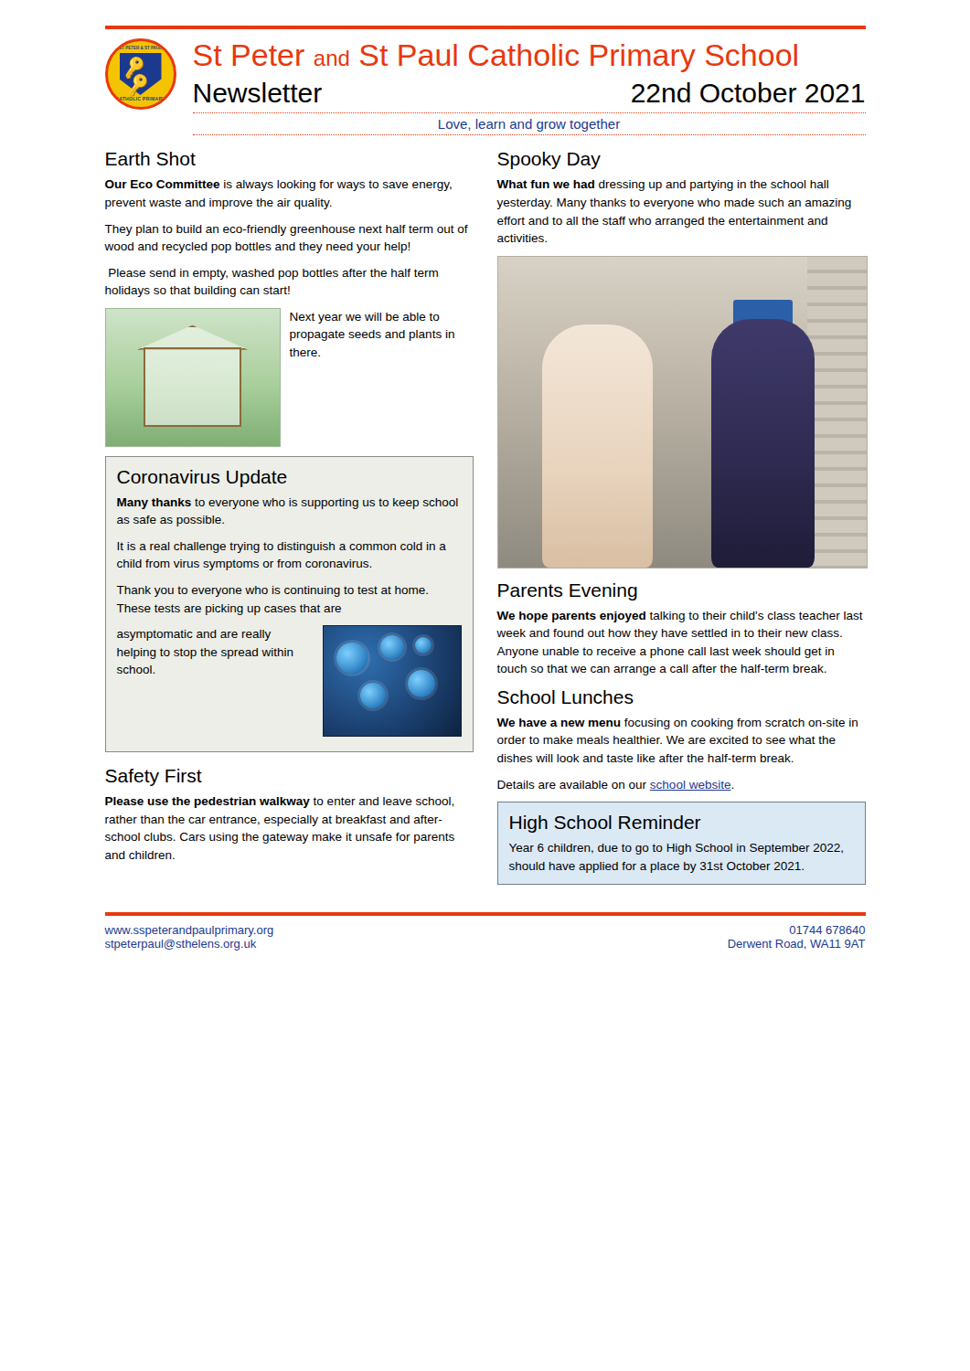🔑🔑
ST PETER & ST PAUL
CATHOLIC PRIMARY
St Peter and St Paul Catholic Primary School
Newsletter 22nd October 2021
Love, learn and grow together
Earth Shot
Our Eco Committee is always looking for ways to save energy, prevent waste and improve the air quality.
They plan to build an eco-friendly greenhouse next half term out of wood and recycled pop bottles and they need your help!
Please send in empty, washed pop bottles after the half term holidays so that building can start!
Next year we will be able to propagate seeds and plants in there.
Coronavirus Update
Many thanks to everyone who is supporting us to keep school as safe as possible.
It is a real challenge trying to distinguish a common cold in a child from virus symptoms or from coronavirus.
Thank you to everyone who is continuing to test at home. These tests are picking up cases that are
asymptomatic and are really helping to stop the spread within school.
Safety First
Please use the pedestrian walkway to enter and leave school, rather than the car entrance, especially at breakfast and after-school clubs. Cars using the gateway make it unsafe for parents and children.
Spooky Day
What fun we had dressing up and partying in the school hall yesterday. Many thanks to everyone who made such an amazing effort and to all the staff who arranged the entertainment and activities.
Parents Evening
We hope parents enjoyed talking to their child's class teacher last week and found out how they have settled in to their new class. Anyone unable to receive a phone call last week should get in touch so that we can arrange a call after the half-term break.
School Lunches
We have a new menu focusing on cooking from scratch on-site in order to make meals healthier. We are excited to see what the dishes will look and taste like after the half-term break.
Details are available on our school website.
High School Reminder
Year 6 children, due to go to High School in September 2022, should have applied for a place by 31st October 2021.
www.sspeterandpaulprimary.org
stpeterpaul@sthelens.org.uk
01744 678640
Derwent Road, WA11 9AT